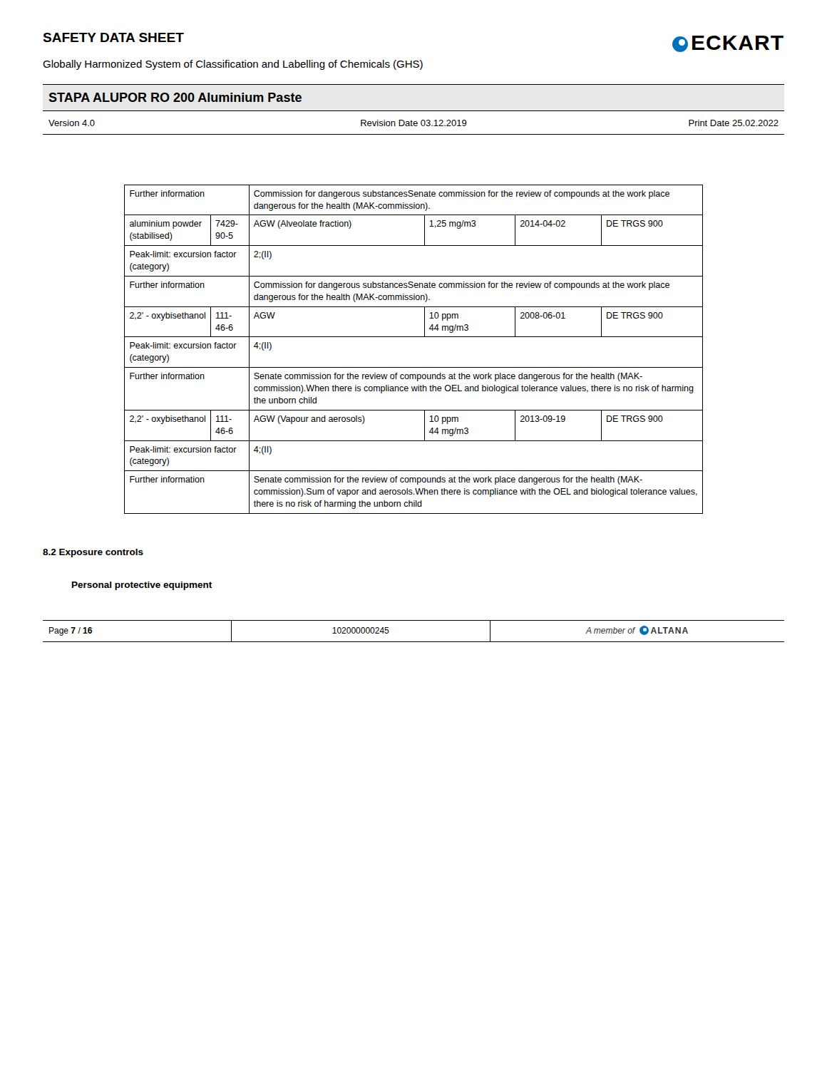SAFETY DATA SHEET
Globally Harmonized System of Classification and Labelling of Chemicals (GHS)
ECKART
STAPA ALUPOR RO 200 Aluminium Paste
Version 4.0
Revision Date 03.12.2019
Print Date 25.02.2022
| Further information | Commission for dangerous substancesSenate commission for the review of compounds at the work place dangerous for the health (MAK-commission). |
| aluminium powder (stabilised) | 7429-90-5 | AGW (Alveolate fraction) | 1,25 mg/m3 | 2014-04-02 | DE TRGS 900 |
| Peak-limit: excursion factor (category) | 2;(II) |
| Further information | Commission for dangerous substancesSenate commission for the review of compounds at the work place dangerous for the health (MAK-commission). |
| 2,2' - oxybisethanol | 111-46-6 | AGW | 10 ppm 44 mg/m3 | 2008-06-01 | DE TRGS 900 |
| Peak-limit: excursion factor (category) | 4;(II) |
| Further information | Senate commission for the review of compounds at the work place dangerous for the health (MAK-commission).When there is compliance with the OEL and biological tolerance values, there is no risk of harming the unborn child |
| 2,2' - oxybisethanol | 111-46-6 | AGW (Vapour and aerosols) | 10 ppm 44 mg/m3 | 2013-09-19 | DE TRGS 900 |
| Peak-limit: excursion factor (category) | 4;(II) |
| Further information | Senate commission for the review of compounds at the work place dangerous for the health (MAK-commission).Sum of vapor and aerosols.When there is compliance with the OEL and biological tolerance values, there is no risk of harming the unborn child |
8.2 Exposure controls
Personal protective equipment
Page 7 / 16
102000000245
A member of ALTANA